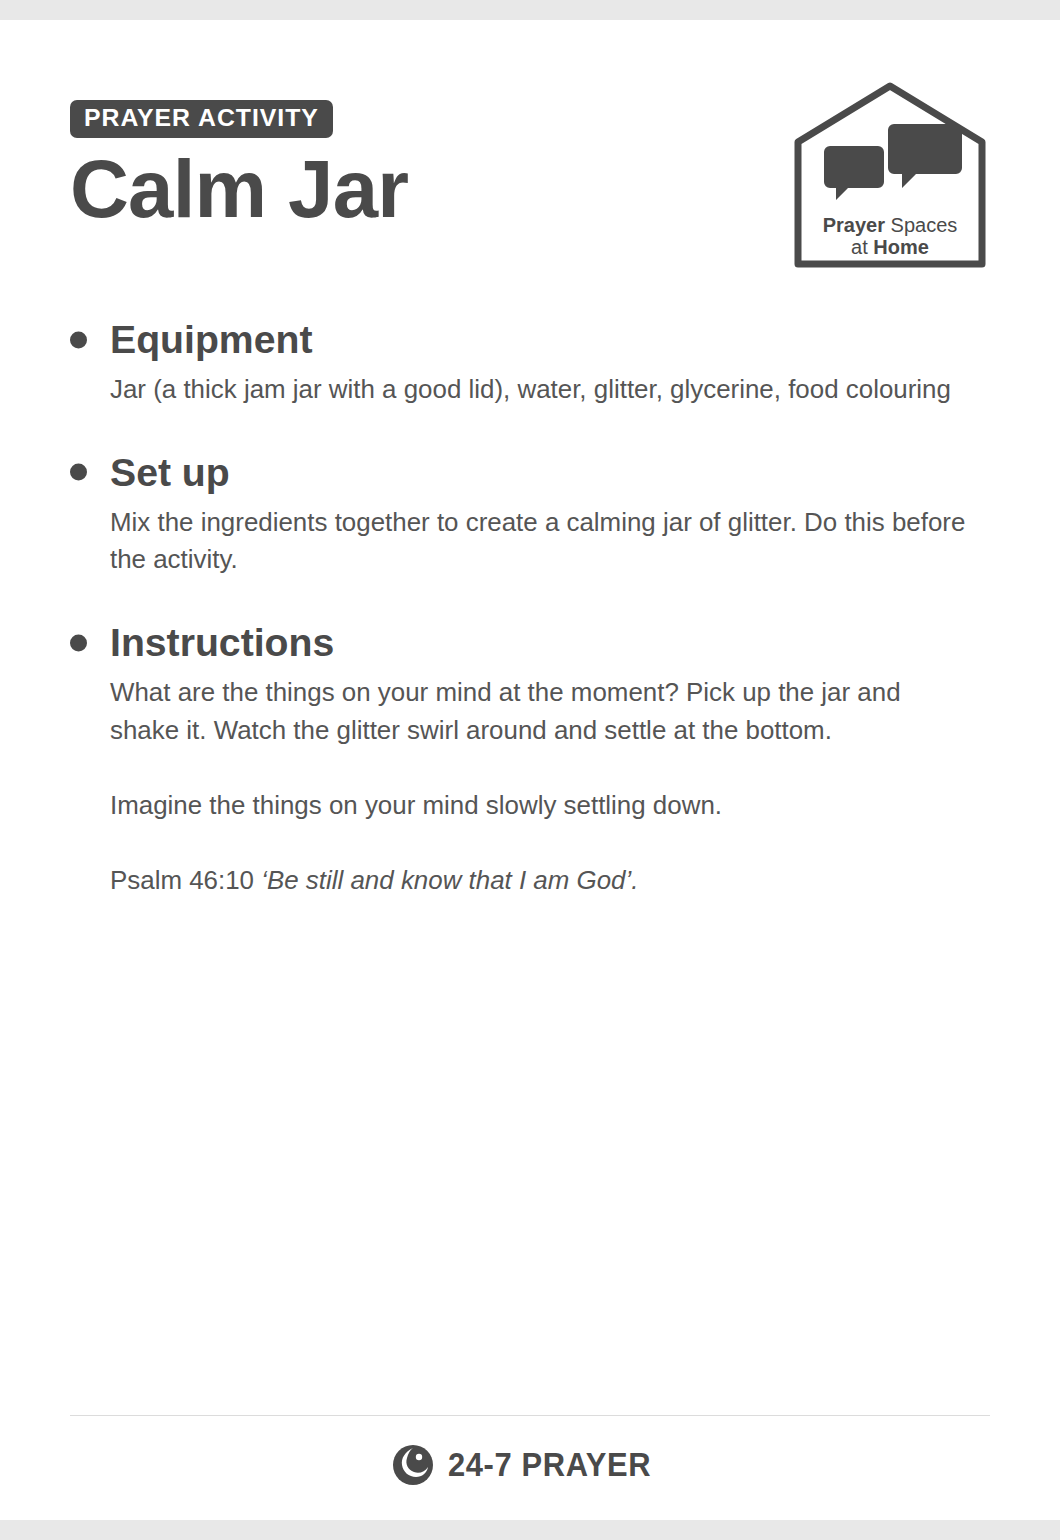PRAYER ACTIVITY
Calm Jar
Prayer Spaces at Home Prayer Spaces at Home
Equipment
Jar (a thick jam jar with a good lid), water, glitter, glycerine, food colouring
Set up
Mix the ingredients together to create a calming jar of glitter. Do this before the activity.
Instructions
What are the things on your mind at the moment? Pick up the jar and shake it. Watch the glitter swirl around and settle at the bottom.
Imagine the things on your mind slowly settling down.
Psalm 46:10 ‘Be still and know that I am God’.
24-7 PRAYER